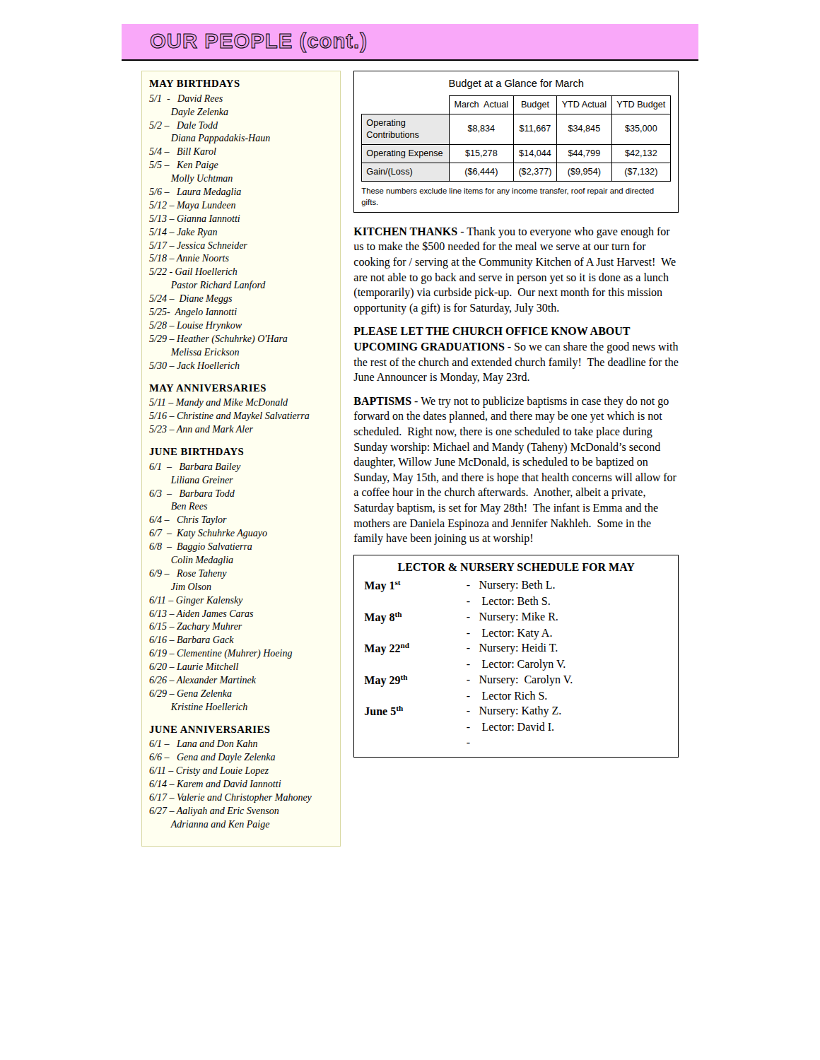Page 4
OUR PEOPLE (cont.)
MAY BIRTHDAYS
5/1 - David Rees
Dayle Zelenka
5/2 – Dale Todd
Diana Pappadakis-Haun
5/4 – Bill Karol
5/5 – Ken Paige
Molly Uchtman
5/6 – Laura Medaglia
5/12 – Maya Lundeen
5/13 – Gianna Iannotti
5/14 – Jake Ryan
5/17 – Jessica Schneider
5/18 – Annie Noorts
5/22 - Gail Hoellerich
Pastor Richard Lanford
5/24 – Diane Meggs
5/25- Angelo Iannotti
5/28 – Louise Hrynkow
5/29 – Heather (Schuhrke) O'Hara
Melissa Erickson
5/30 – Jack Hoellerich
MAY ANNIVERSARIES
5/11 – Mandy and Mike McDonald
5/16 – Christine and Maykel Salvatierra
5/23 – Ann and Mark Aler
JUNE BIRTHDAYS
6/1 – Barbara Bailey
Liliana Greiner
6/3 – Barbara Todd
Ben Rees
6/4 – Chris Taylor
6/7 – Katy Schuhrke Aguayo
6/8 – Baggio Salvatierra
Colin Medaglia
6/9 – Rose Taheny
Jim Olson
6/11 – Ginger Kalensky
6/13 – Aiden James Caras
6/15 – Zachary Muhrer
6/16 – Barbara Gack
6/19 – Clementine (Muhrer) Hoeing
6/20 – Laurie Mitchell
6/26 – Alexander Martinek
6/29 – Gena Zelenka
Kristine Hoellerich
JUNE ANNIVERSARIES
6/1 – Lana and Don Kahn
6/6 – Gena and Dayle Zelenka
6/11 – Cristy and Louie Lopez
6/14 – Karem and David Iannotti
6/17 – Valerie and Christopher Mahoney
6/27 – Aaliyah and Eric Svenson
Adrianna and Ken Paige
Budget at a Glance for March
| | March Actual | Budget | YTD Actual | YTD Budget |
| --- | --- | --- | --- | --- |
| Operating Contributions | $8,834 | $11,667 | $34,845 | $35,000 |
| Operating Expense | $15,278 | $14,044 | $44,799 | $42,132 |
| Gain/(Loss) | ($6,444) | ($2,377) | ($9,954) | ($7,132) |
These numbers exclude line items for any income transfer, roof repair and directed gifts.
KITCHEN THANKS - Thank you to everyone who gave enough for us to make the $500 needed for the meal we serve at our turn for cooking for / serving at the Community Kitchen of A Just Harvest! We are not able to go back and serve in person yet so it is done as a lunch (temporarily) via curbside pick-up. Our next month for this mission opportunity (a gift) is for Saturday, July 30th.
PLEASE LET THE CHURCH OFFICE KNOW ABOUT UPCOMING GRADUATIONS - So we can share the good news with the rest of the church and extended church family! The deadline for the June Announcer is Monday, May 23rd.
BAPTISMS - We try not to publicize baptisms in case they do not go forward on the dates planned, and there may be one yet which is not scheduled. Right now, there is one scheduled to take place during Sunday worship: Michael and Mandy (Taheny) McDonald’s second daughter, Willow June McDonald, is scheduled to be baptized on Sunday, May 15th, and there is hope that health concerns will allow for a coffee hour in the church afterwards. Another, albeit a private, Saturday baptism, is set for May 28th! The infant is Emma and the mothers are Daniela Espinoza and Jennifer Nakhleh. Some in the family have been joining us at worship!
LECTOR & NURSERY SCHEDULE FOR MAY
| May 1 st | - | Nursery: Beth L. |
| | - | Lector: Beth S. |
| May 8 th | - | Nursery: Mike R. |
| | - | Lector: Katy A. |
| May 22 nd | - | Nursery: Heidi T. |
| | - | Lector: Carolyn V. |
| May 29 th | - | Nursery: Carolyn V. |
| | - | Lector Rich S. |
| June 5 th | - | Nursery: Kathy Z. |
| | - | Lector: David I. |
| | - | |